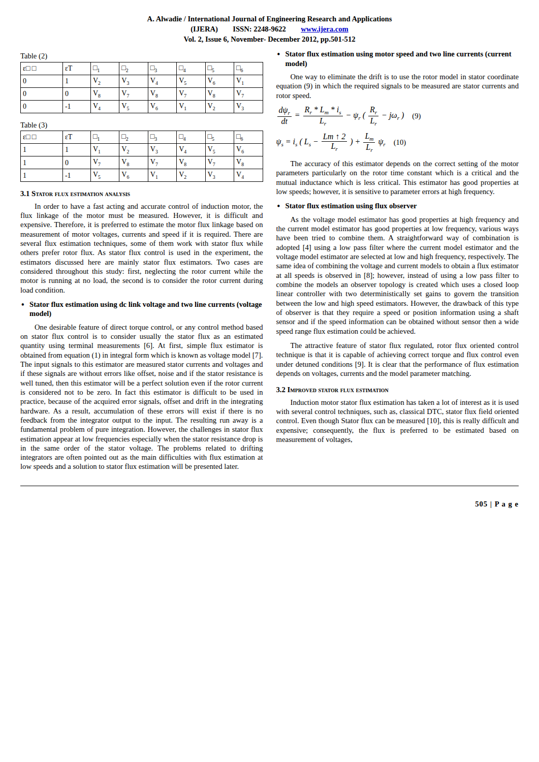A. Alwadie / International Journal of Engineering Research and Applications (IJERA) ISSN: 2248-9622 www.ijera.com Vol. 2, Issue 6, November- December 2012, pp.501-512
Table (2)
| ε□ □ | εT | □ 1 | □ 2 | □ 3 | □ 4 | □ 5 | □ 6 |
| --- | --- | --- | --- | --- | --- | --- | --- |
| 0 | 1 | V 2 | V 3 | V 4 | V 5 | V 6 | V 1 |
| 0 | 0 | V 8 | V 7 | V 8 | V 7 | V 8 | V 7 |
| 0 | -1 | V 4 | V 5 | V 6 | V 1 | V 2 | V 3 |
Table (3)
| ε□ □ | εT | □ 1 | □ 2 | □ 3 | □ 4 | □ 5 | □ 6 |
| --- | --- | --- | --- | --- | --- | --- | --- |
| 1 | 1 | V 1 | V 2 | V 3 | V 4 | V 5 | V 6 |
| 1 | 0 | V 7 | V 8 | V 7 | V 8 | V 7 | V 8 |
| 1 | -1 | V 5 | V 6 | V 1 | V 2 | V 3 | V 4 |
3.1 Stator flux estimation analysis
In order to have a fast acting and accurate control of induction motor, the flux linkage of the motor must be measured. However, it is difficult and expensive. Therefore, it is preferred to estimate the motor flux linkage based on measurement of motor voltages, currents and speed if it is required. There are several flux estimation techniques, some of them work with stator flux while others prefer rotor flux. As stator flux control is used in the experiment, the estimators discussed here are mainly stator flux estimators. Two cases are considered throughout this study: first, neglecting the rotor current while the motor is running at no load, the second is to consider the rotor current during load condition.
Stator flux estimation using dc link voltage and two line currents (voltage model)
One desirable feature of direct torque control, or any control method based on stator flux control is to consider usually the stator flux as an estimated quantity using terminal measurements [6]. At first, simple flux estimator is obtained from equation (1) in integral form which is known as voltage model [7]. The input signals to this estimator are measured stator currents and voltages and if these signals are without errors like offset, noise and if the stator resistance is well tuned, then this estimator will be a perfect solution even if the rotor current is considered not to be zero. In fact this estimator is difficult to be used in practice, because of the acquired error signals, offset and drift in the integrating hardware. As a result, accumulation of these errors will exist if there is no feedback from the integrator output to the input. The resulting run away is a fundamental problem of pure integration. However, the challenges in stator flux estimation appear at low frequencies especially when the stator resistance drop is in the same order of the stator voltage. The problems related to drifting integrators are often pointed out as the main difficulties with flux estimation at low speeds and a solution to stator flux estimation will be presented later.
Stator flux estimation using motor speed and two line currents (current model)
One way to eliminate the drift is to use the rotor model in stator coordinate equation (9) in which the required signals to be measured are stator currents and rotor speed.
dψr dt = Rr * Lm * is Lr − ψr ( Rr Lr − jωr ) (9)
ψs = is ( Ls − Lm ↑ 2 Lr ) + Lm Lr ψr (10)
The accuracy of this estimator depends on the correct setting of the motor parameters particularly on the rotor time constant which is a critical and the mutual inductance which is less critical. This estimator has good properties at low speeds; however, it is sensitive to parameter errors at high frequency.
Stator flux estimation using flux observer
As the voltage model estimator has good properties at high frequency and the current model estimator has good properties at low frequency, various ways have been tried to combine them. A straightforward way of combination is adopted [4] using a low pass filter where the current model estimator and the voltage model estimator are selected at low and high frequency, respectively. The same idea of combining the voltage and current models to obtain a flux estimator at all speeds is observed in [8]; however, instead of using a low pass filter to combine the models an observer topology is created which uses a closed loop linear controller with two deterministically set gains to govern the transition between the low and high speed estimators. However, the drawback of this type of observer is that they require a speed or position information using a shaft sensor and if the speed information can be obtained without sensor then a wide speed range flux estimation could be achieved.
The attractive feature of stator flux regulated, rotor flux oriented control technique is that it is capable of achieving correct torque and flux control even under detuned conditions [9]. It is clear that the performance of flux estimation depends on voltages, currents and the model parameter matching.
3.2 Improved stator flux estimation
Induction motor stator flux estimation has taken a lot of interest as it is used with several control techniques, such as, classical DTC, stator flux field oriented control. Even though Stator flux can be measured [10], this is really difficult and expensive; consequently, the flux is preferred to be estimated based on measurement of voltages,
505 | P a g e